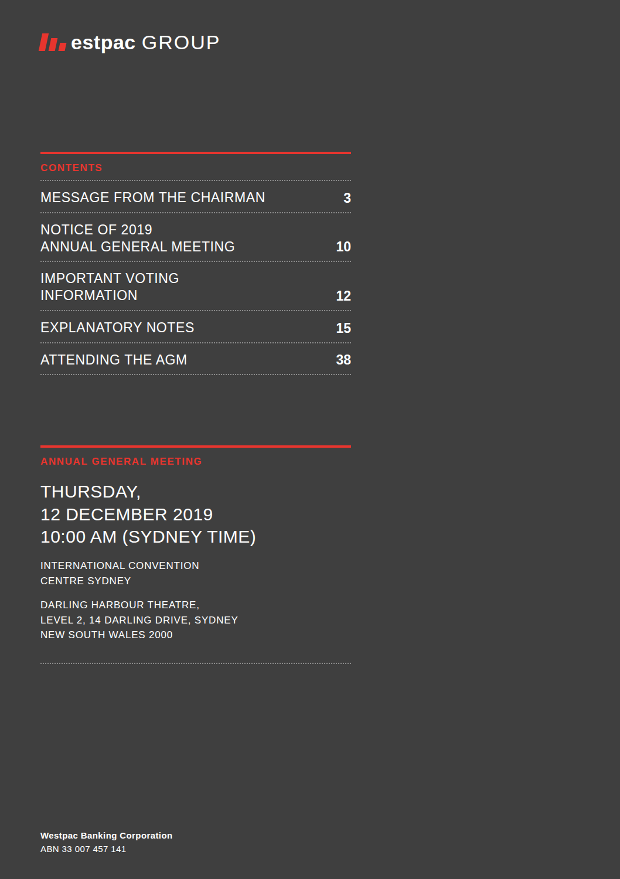estpac GROUP
Contents
Message from the Chairman 3
Notice of 2019
Annual General Meeting 10
Important Voting
Information 12
Explanatory Notes 15
Attending the AGM 38
Annual General Meeting
Thursday,
12 December 2019
10:00 am (Sydney time)
International Convention
Centre Sydney
Darling Harbour Theatre,
Level 2, 14 Darling Drive, Sydney
New South Wales 2000
Westpac Banking Corporation
ABN 33 007 457 141